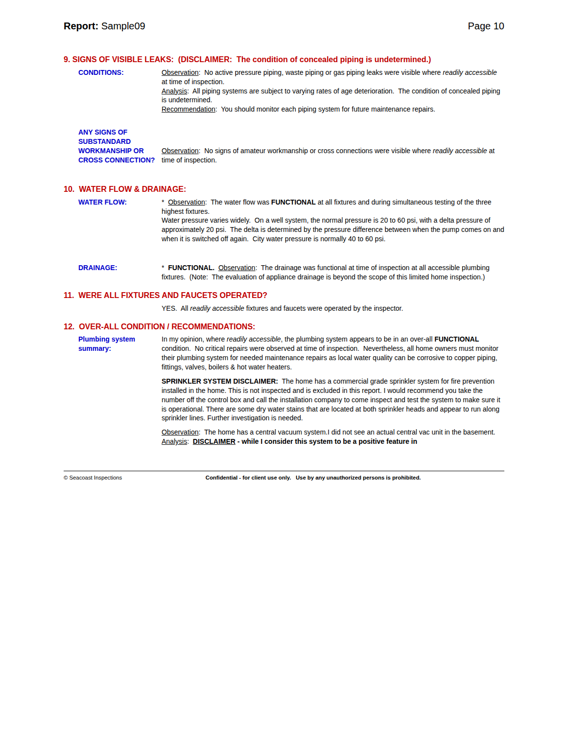Report: Sample09
Page 10
9. SIGNS OF VISIBLE LEAKS: (DISCLAIMER: The condition of concealed piping is undetermined.)
CONDITIONS:
Observation: No active pressure piping, waste piping or gas piping leaks were visible where readily accessible at time of inspection.
Analysis: All piping systems are subject to varying rates of age deterioration. The condition of concealed piping is undetermined.
Recommendation: You should monitor each piping system for future maintenance repairs.
ANY SIGNS OF SUBSTANDARD WORKMANSHIP OR CROSS CONNECTION?
Observation: No signs of amateur workmanship or cross connections were visible where readily accessible at time of inspection.
10. WATER FLOW & DRAINAGE:
WATER FLOW:
* Observation: The water flow was FUNCTIONAL at all fixtures and during simultaneous testing of the three highest fixtures.
Water pressure varies widely. On a well system, the normal pressure is 20 to 60 psi, with a delta pressure of approximately 20 psi. The delta is determined by the pressure difference between when the pump comes on and when it is switched off again. City water pressure is normally 40 to 60 psi.
DRAINAGE:
* FUNCTIONAL. Observation: The drainage was functional at time of inspection at all accessible plumbing fixtures. (Note: The evaluation of appliance drainage is beyond the scope of this limited home inspection.)
11. WERE ALL FIXTURES AND FAUCETS OPERATED?
YES. All readily accessible fixtures and faucets were operated by the inspector.
12. OVER-ALL CONDITION / RECOMMENDATIONS:
Plumbing system summary:
In my opinion, where readily accessible, the plumbing system appears to be in an over-all FUNCTIONAL condition. No critical repairs were observed at time of inspection. Nevertheless, all home owners must monitor their plumbing system for needed maintenance repairs as local water quality can be corrosive to copper piping, fittings, valves, boilers & hot water heaters.
SPRINKLER SYSTEM DISCLAIMER: The home has a commercial grade sprinkler system for fire prevention installed in the home. This is not inspected and is excluded in this report. I would recommend you take the number off the control box and call the installation company to come inspect and test the system to make sure it is operational. There are some dry water stains that are located at both sprinkler heads and appear to run along sprinkler lines. Further investigation is needed.
Observation: The home has a central vacuum system.I did not see an actual central vac unit in the basement.
Analysis: DISCLAIMER - while I consider this system to be a positive feature in
© Seacoast Inspections
Confidential - for client use only. Use by any unauthorized persons is prohibited.